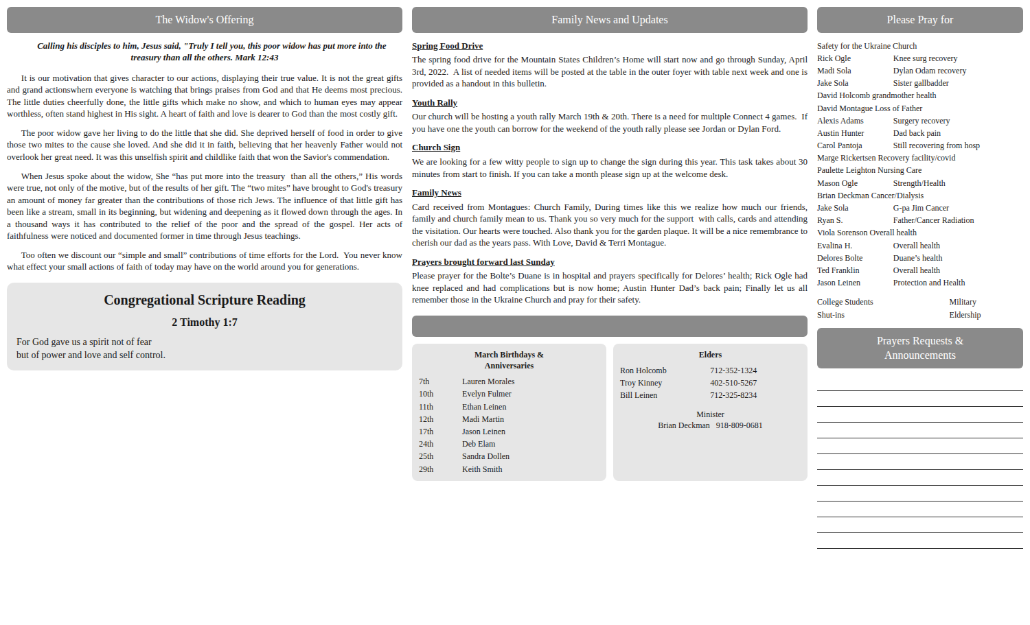The Widow's Offering
Calling his disciples to him, Jesus said, "Truly I tell you, this poor widow has put more into the treasury than all the others. Mark 12:43
It is our motivation that gives character to our actions, displaying their true value. It is not the great gifts and grand actionswhern everyone is watching that brings praises from God and that He deems most precious. The little duties cheerfully done, the little gifts which make no show, and which to human eyes may appear worthless, often stand highest in His sight. A heart of faith and love is dearer to God than the most costly gift.
The poor widow gave her living to do the little that she did. She deprived herself of food in order to give those two mites to the cause she loved. And she did it in faith, believing that her heavenly Father would not overlook her great need. It was this unselfish spirit and childlike faith that won the Savior's commendation.
When Jesus spoke about the widow, She “has put more into the treasury than all the others,” His words were true, not only of the motive, but of the results of her gift. The “two mites” have brought to God's treasury an amount of money far greater than the contributions of those rich Jews. The influence of that little gift has been like a stream, small in its beginning, but widening and deepening as it flowed down through the ages. In a thousand ways it has contributed to the relief of the poor and the spread of the gospel. Her acts of faithfulness were noticed and documented former in time through Jesus teachings.
Too often we discount our “simple and small” contributions of time efforts for the Lord. You never know what effect your small actions of faith of today may have on the world around you for generations.
Congregational Scripture Reading
2 Timothy 1:7
For God gave us a spirit not of fear
but of power and love and self control.
Family News and Updates
Spring Food Drive
The spring food drive for the Mountain States Children’s Home will start now and go through Sunday, April 3rd, 2022. A list of needed items will be posted at the table in the outer foyer with table next week and one is provided as a handout in this bulletin.
Youth Rally
Our church will be hosting a youth rally March 19th & 20th. There is a need for multiple Connect 4 games. If you have one the youth can borrow for the weekend of the youth rally please see Jordan or Dylan Ford.
Church Sign
We are looking for a few witty people to sign up to change the sign during this year. This task takes about 30 minutes from start to finish. If you can take a month please sign up at the welcome desk.
Family News
Card received from Montagues: Church Family, During times like this we realize how much our friends, family and church family mean to us. Thank you so very much for the support with calls, cards and attending the visitation. Our hearts were touched. Also thank you for the garden plaque. It will be a nice remembrance to cherish our dad as the years pass. With Love, David & Terri Montague.
Prayers brought forward last Sunday
Please prayer for the Bolte’s Duane is in hospital and prayers specifically for Delores’ health; Rick Ogle had knee replaced and had complications but is now home; Austin Hunter Dad’s back pain; Finally let us all remember those in the Ukraine Church and pray for their safety.
March Birthdays &
Anniversaries
| 7th | Lauren Morales |
| 10th | Evelyn Fulmer |
| 11th | Ethan Leinen |
| 12th | Madi Martin |
| 17th | Jason Leinen |
| 24th | Deb Elam |
| 25th | Sandra Dollen |
| 29th | Keith Smith |
Elders
| Ron Holcomb | 712-352-1324 |
| Troy Kinney | 402-510-5267 |
| Bill Leinen | 712-325-8234 |
Minister
Brian Deckman 918-809-0681
Please Pray for
| Safety for the Ukraine Church |
| Rick Ogle | Knee surg recovery |
| Madi Sola | Dylan Odam recovery |
| Jake Sola | Sister gallbadder |
| David Holcomb grandmother health |
| David Montague Loss of Father |
| Alexis Adams | Surgery recovery |
| Austin Hunter | Dad back pain |
| Carol Pantoja | Still recovering from hosp |
| Marge Rickertsen Recovery facility/covid |
| Paulette Leighton Nursing Care |
| Mason Ogle | Strength/Health |
| Brian Deckman Cancer/Dialysis |
| Jake Sola | G-pa Jim Cancer |
| Ryan S. | Father/Cancer Radiation |
| Viola Sorenson Overall health |
| Evalina H. | Overall health |
| Delores Bolte | Duane’s health |
| Ted Franklin | Overall health |
| Jason Leinen | Protection and Health |
| College Students | Military |
| Shut-ins | Eldership |
Prayers Requests &
Announcements